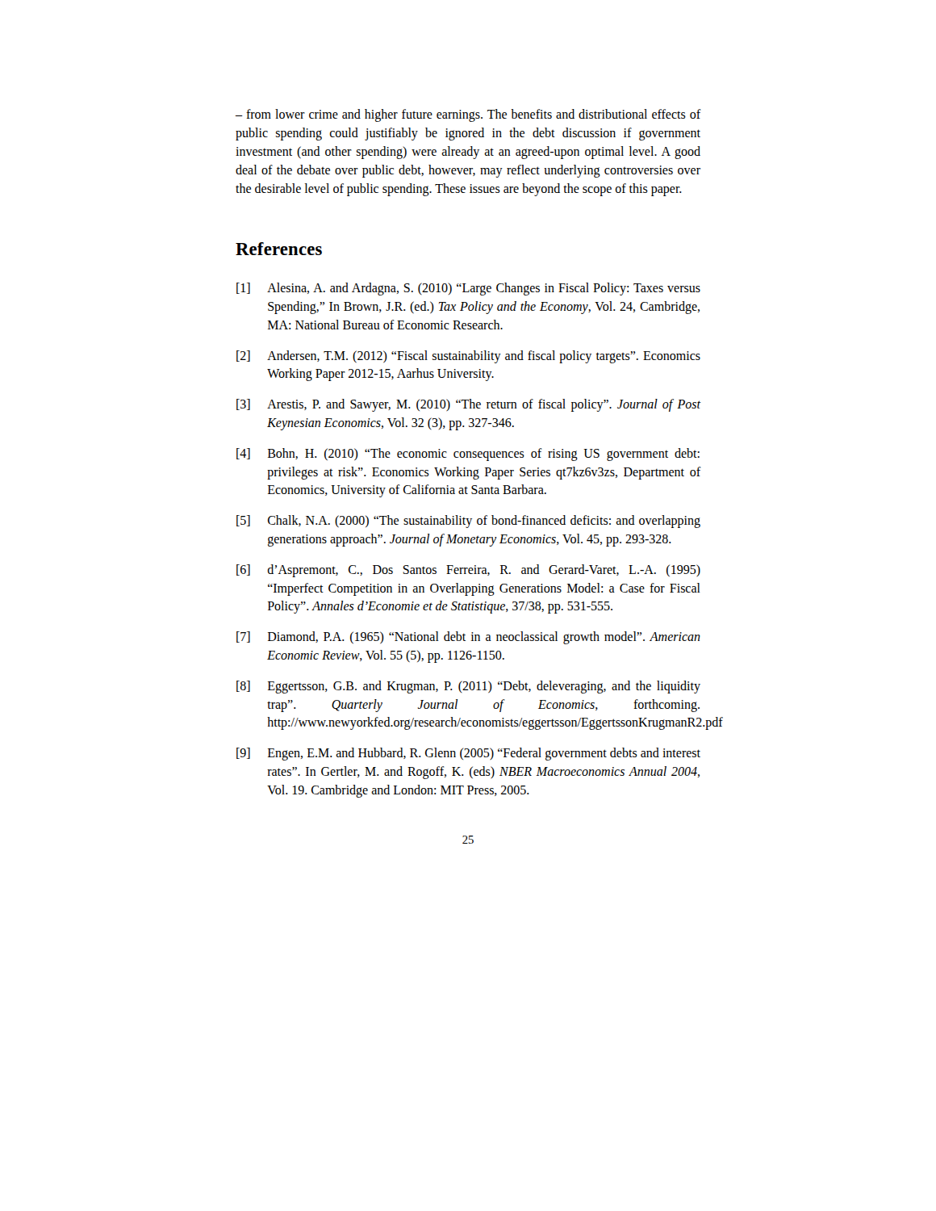– from lower crime and higher future earnings. The benefits and distributional effects of public spending could justifiably be ignored in the debt discussion if government investment (and other spending) were already at an agreed-upon optimal level. A good deal of the debate over public debt, however, may reflect underlying controversies over the desirable level of public spending. These issues are beyond the scope of this paper.
References
[1] Alesina, A. and Ardagna, S. (2010) “Large Changes in Fiscal Policy: Taxes versus Spending,” In Brown, J.R. (ed.) Tax Policy and the Economy, Vol. 24, Cambridge, MA: National Bureau of Economic Research.
[2] Andersen, T.M. (2012) “Fiscal sustainability and fiscal policy targets”. Economics Working Paper 2012-15, Aarhus University.
[3] Arestis, P. and Sawyer, M. (2010) “The return of fiscal policy”. Journal of Post Keynesian Economics, Vol. 32 (3), pp. 327-346.
[4] Bohn, H. (2010) “The economic consequences of rising US government debt: privileges at risk”. Economics Working Paper Series qt7kz6v3zs, Department of Economics, University of California at Santa Barbara.
[5] Chalk, N.A. (2000) “The sustainability of bond-financed deficits: and overlapping generations approach”. Journal of Monetary Economics, Vol. 45, pp. 293-328.
[6] d’Aspremont, C., Dos Santos Ferreira, R. and Gerard-Varet, L.-A. (1995) “Imperfect Competition in an Overlapping Generations Model: a Case for Fiscal Policy”. Annales d’Economie et de Statistique, 37/38, pp. 531-555.
[7] Diamond, P.A. (1965) “National debt in a neoclassical growth model”. American Economic Review, Vol. 55 (5), pp. 1126-1150.
[8] Eggertsson, G.B. and Krugman, P. (2011) “Debt, deleveraging, and the liquidity trap”. Quarterly Journal of Economics, forthcoming. http://www.newyorkfed.org/research/economists/eggertsson/EggertssonKrugmanR2.pdf
[9] Engen, E.M. and Hubbard, R. Glenn (2005) “Federal government debts and interest rates”. In Gertler, M. and Rogoff, K. (eds) NBER Macroeconomics Annual 2004, Vol. 19. Cambridge and London: MIT Press, 2005.
25